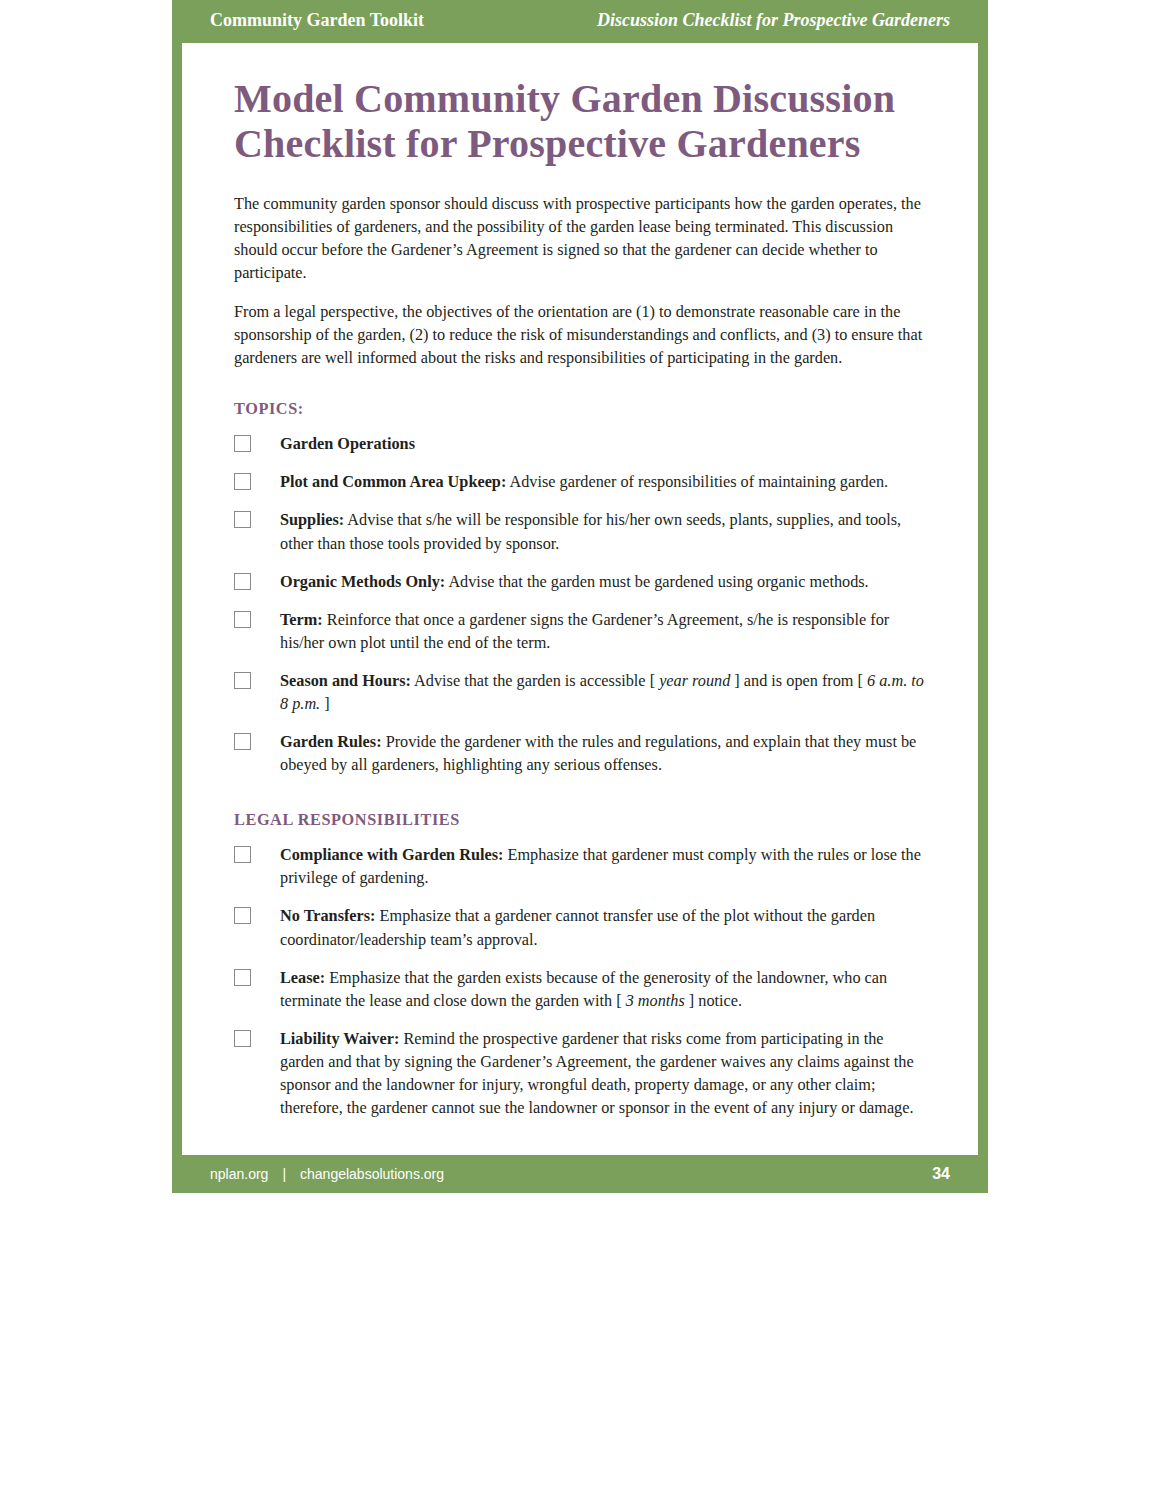Community Garden Toolkit
Discussion Checklist for Prospective Gardeners
Model Community Garden Discussion
Checklist for Prospective Gardeners
The community garden sponsor should discuss with prospective participants how the garden operates, the responsibilities of gardeners, and the possibility of the garden lease being terminated. This discussion should occur before the Gardener’s Agreement is signed so that the gardener can decide whether to participate.
From a legal perspective, the objectives of the orientation are (1) to demonstrate reasonable care in the sponsorship of the garden, (2) to reduce the risk of misunderstandings and conflicts, and (3) to ensure that gardeners are well informed about the risks and responsibilities of participating in the garden.
Topics:
Garden Operations
Plot and Common Area Upkeep: Advise gardener of responsibilities of maintaining garden.
Supplies: Advise that s/he will be responsible for his/her own seeds, plants, supplies, and tools, other than those tools provided by sponsor.
Organic Methods Only: Advise that the garden must be gardened using organic methods.
Term: Reinforce that once a gardener signs the Gardener’s Agreement, s/he is responsible for his/her own plot until the end of the term.
Season and Hours: Advise that the garden is accessible [ year round ] and is open from [ 6 a.m. to 8 p.m. ]
Garden Rules: Provide the gardener with the rules and regulations, and explain that they must be obeyed by all gardeners, highlighting any serious offenses.
Legal Responsibilities
Compliance with Garden Rules: Emphasize that gardener must comply with the rules or lose the privilege of gardening.
No Transfers: Emphasize that a gardener cannot transfer use of the plot without the garden coordinator/leadership team’s approval.
Lease: Emphasize that the garden exists because of the generosity of the landowner, who can terminate the lease and close down the garden with [ 3 months ] notice.
Liability Waiver: Remind the prospective gardener that risks come from participating in the garden and that by signing the Gardener’s Agreement, the gardener waives any claims against the sponsor and the landowner for injury, wrongful death, property damage, or any other claim; therefore, the gardener cannot sue the landowner or sponsor in the event of any injury or damage.
nplan.org|changelabsolutions.org
34